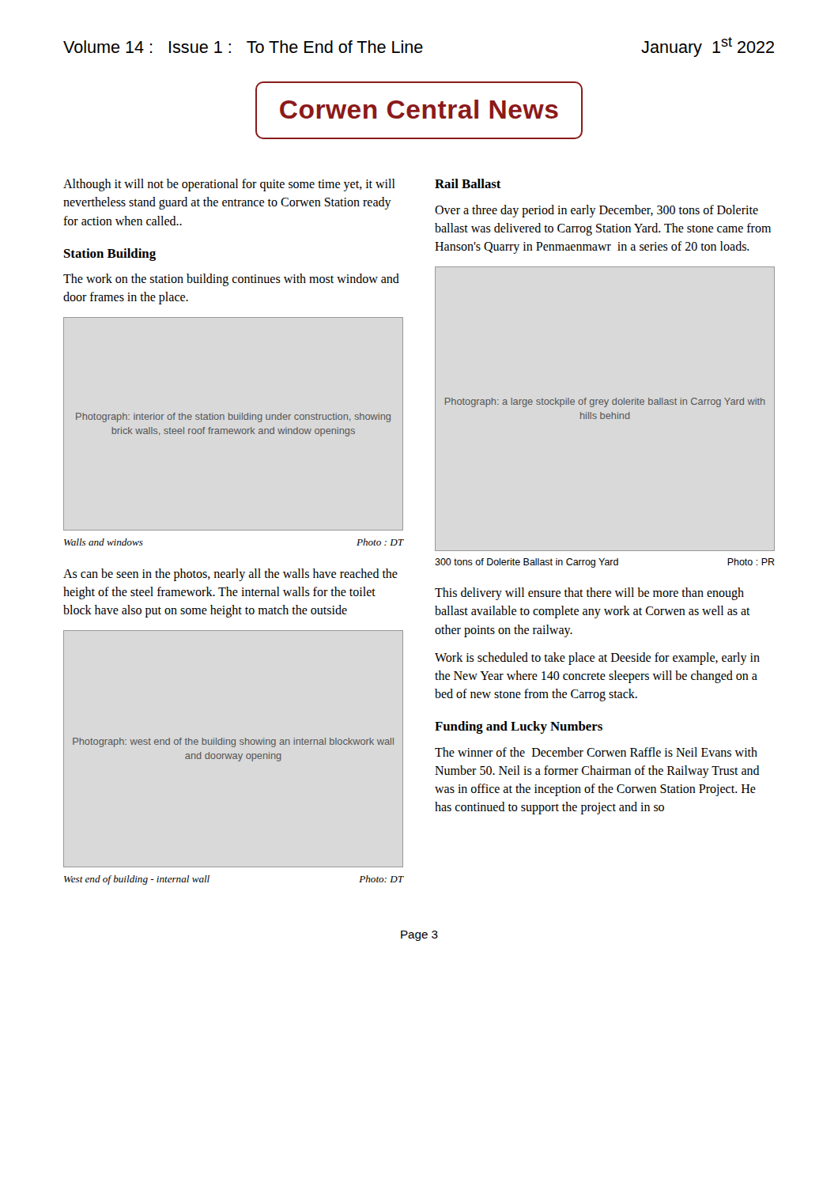Volume 14 : Issue 1 : To The End of The Line
January 1st 2022
Corwen Central News
Although it will not be operational for quite some time yet, it will nevertheless stand guard at the entrance to Corwen Station ready for action when called..
Station Building
The work on the station building continues with most window and door frames in the place.
Photograph: interior of the station building under construction, showing brick walls, steel roof framework and window openings
Walls and windows Photo : DT
As can be seen in the photos, nearly all the walls have reached the height of the steel framework. The internal walls for the toilet block have also put on some height to match the outside
Photograph: west end of the building showing an internal blockwork wall and doorway opening
West end of building - internal wall Photo: DT
Rail Ballast
Over a three day period in early December, 300 tons of Dolerite ballast was delivered to Carrog Station Yard. The stone came from Hanson's Quarry in Penmaenmawr in a series of 20 ton loads.
Photograph: a large stockpile of grey dolerite ballast in Carrog Yard with hills behind
300 tons of Dolerite Ballast in Carrog Yard Photo : PR
This delivery will ensure that there will be more than enough ballast available to complete any work at Corwen as well as at other points on the railway.
Work is scheduled to take place at Deeside for example, early in the New Year where 140 concrete sleepers will be changed on a bed of new stone from the Carrog stack.
Funding and Lucky Numbers
The winner of the December Corwen Raffle is Neil Evans with Number 50. Neil is a former Chairman of the Railway Trust and was in office at the inception of the Corwen Station Project. He has continued to support the project and in so
Page 3